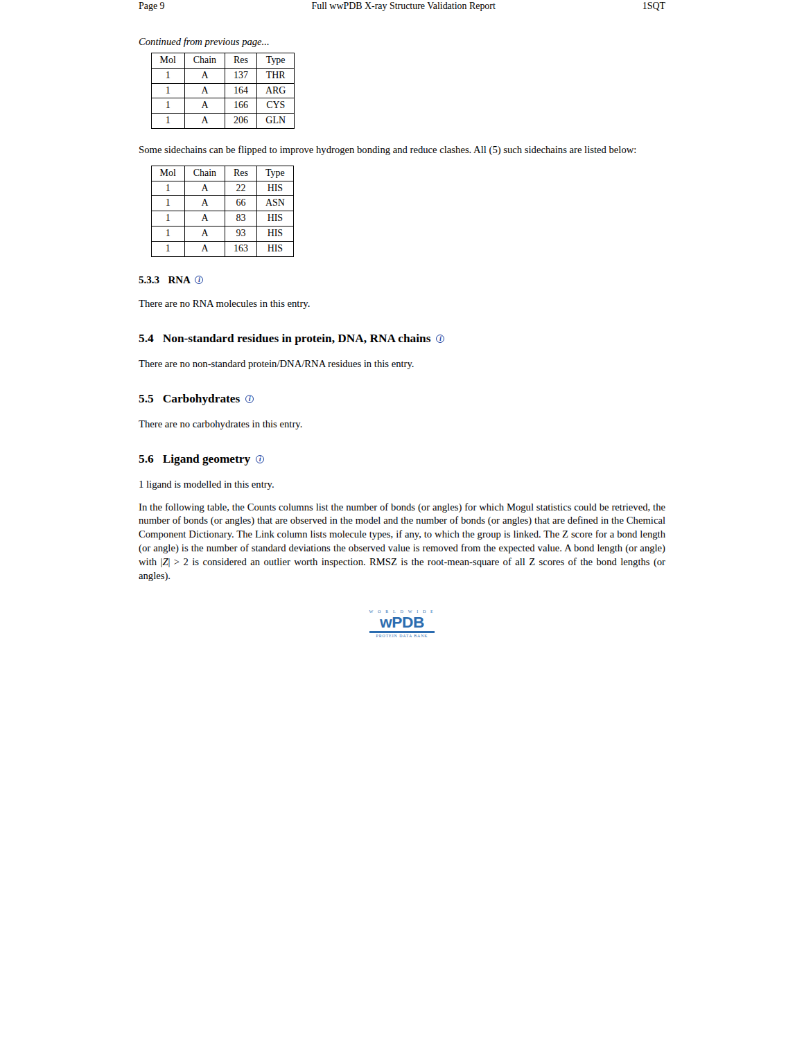Page 9
Full wwPDB X-ray Structure Validation Report
1SQT
Continued from previous page...
| Mol | Chain | Res | Type |
| --- | --- | --- | --- |
| 1 | A | 137 | THR |
| 1 | A | 164 | ARG |
| 1 | A | 166 | CYS |
| 1 | A | 206 | GLN |
Some sidechains can be flipped to improve hydrogen bonding and reduce clashes. All (5) such sidechains are listed below:
| Mol | Chain | Res | Type |
| --- | --- | --- | --- |
| 1 | A | 22 | HIS |
| 1 | A | 66 | ASN |
| 1 | A | 83 | HIS |
| 1 | A | 93 | HIS |
| 1 | A | 163 | HIS |
5.3.3 RNA i
There are no RNA molecules in this entry.
5.4 Non-standard residues in protein, DNA, RNA chains i
There are no non-standard protein/DNA/RNA residues in this entry.
5.5 Carbohydrates i
There are no carbohydrates in this entry.
5.6 Ligand geometry i
1 ligand is modelled in this entry.
In the following table, the Counts columns list the number of bonds (or angles) for which Mogul statistics could be retrieved, the number of bonds (or angles) that are observed in the model and the number of bonds (or angles) that are defined in the Chemical Component Dictionary. The Link column lists molecule types, if any, to which the group is linked. The Z score for a bond length (or angle) is the number of standard deviations the observed value is removed from the expected value. A bond length (or angle) with |Z| > 2 is considered an outlier worth inspection. RMSZ is the root-mean-square of all Z scores of the bond lengths (or angles).
W O R L D W I D E
w PDB
PROTEIN DATA BANK